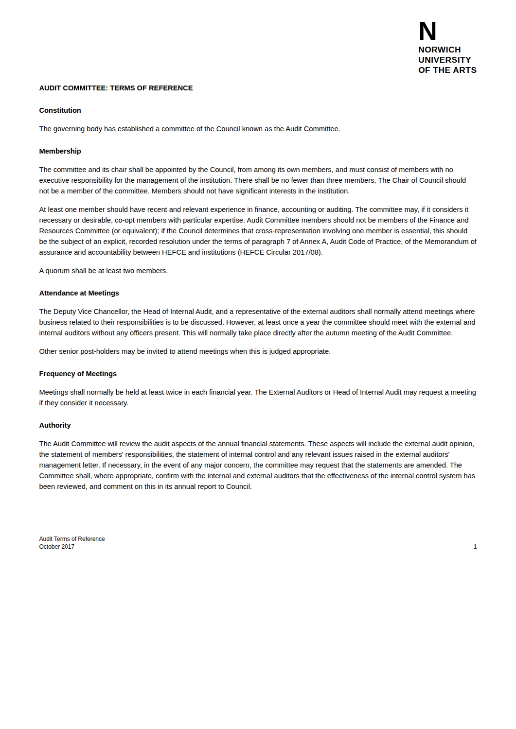N
NORWICH
UNIVERSITY
OF THE ARTS
AUDIT COMMITTEE: TERMS OF REFERENCE
Constitution
The governing body has established a committee of the Council known as the Audit Committee.
Membership
The committee and its chair shall be appointed by the Council, from among its own members, and must consist of members with no executive responsibility for the management of the institution. There shall be no fewer than three members. The Chair of Council should not be a member of the committee. Members should not have significant interests in the institution.
At least one member should have recent and relevant experience in finance, accounting or auditing. The committee may, if it considers it necessary or desirable, co-opt members with particular expertise. Audit Committee members should not be members of the Finance and Resources Committee (or equivalent); if the Council determines that cross-representation involving one member is essential, this should be the subject of an explicit, recorded resolution under the terms of paragraph 7 of Annex A, Audit Code of Practice, of the Memorandum of assurance and accountability between HEFCE and institutions (HEFCE Circular 2017/08).
A quorum shall be at least two members.
Attendance at Meetings
The Deputy Vice Chancellor, the Head of Internal Audit, and a representative of the external auditors shall normally attend meetings where business related to their responsibilities is to be discussed. However, at least once a year the committee should meet with the external and internal auditors without any officers present. This will normally take place directly after the autumn meeting of the Audit Committee.
Other senior post-holders may be invited to attend meetings when this is judged appropriate.
Frequency of Meetings
Meetings shall normally be held at least twice in each financial year. The External Auditors or Head of Internal Audit may request a meeting if they consider it necessary.
Authority
The Audit Committee will review the audit aspects of the annual financial statements. These aspects will include the external audit opinion, the statement of members' responsibilities, the statement of internal control and any relevant issues raised in the external auditors' management letter. If necessary, in the event of any major concern, the committee may request that the statements are amended. The Committee shall, where appropriate, confirm with the internal and external auditors that the effectiveness of the internal control system has been reviewed, and comment on this in its annual report to Council.
Audit Terms of Reference
October 2017
1